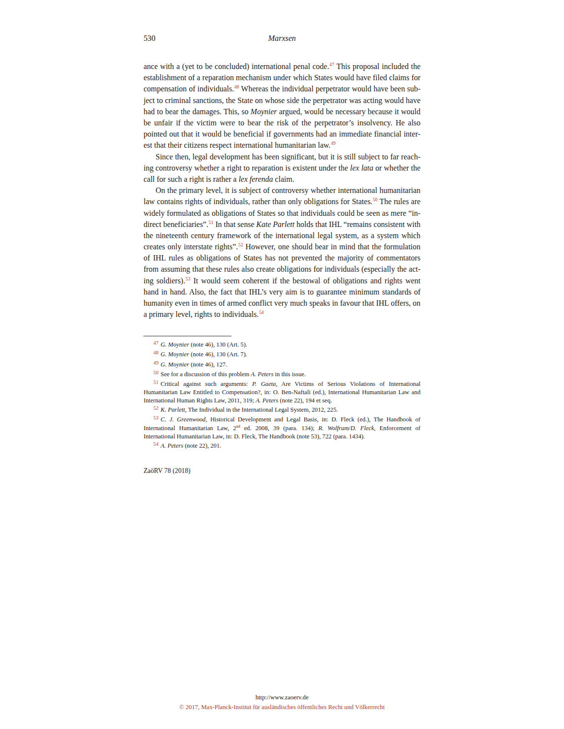530 Marxsen
ance with a (yet to be concluded) international penal code.47 This proposal included the establishment of a reparation mechanism under which States would have filed claims for compensation of individuals.48 Whereas the individual perpetrator would have been subject to criminal sanctions, the State on whose side the perpetrator was acting would have had to bear the damages. This, so Moynier argued, would be necessary because it would be unfair if the victim were to bear the risk of the perpetrator’s insolvency. He also pointed out that it would be beneficial if governments had an immediate financial interest that their citizens respect international humanitarian law.49
Since then, legal development has been significant, but it is still subject to far reaching controversy whether a right to reparation is existent under the lex lata or whether the call for such a right is rather a lex ferenda claim.
On the primary level, it is subject of controversy whether international humanitarian law contains rights of individuals, rather than only obligations for States.50 The rules are widely formulated as obligations of States so that individuals could be seen as mere “indirect beneficiaries”.51 In that sense Kate Parlett holds that IHL “remains consistent with the nineteenth century framework of the international legal system, as a system which creates only interstate rights”.52 However, one should bear in mind that the formulation of IHL rules as obligations of States has not prevented the majority of commentators from assuming that these rules also create obligations for individuals (especially the acting soldiers).53 It would seem coherent if the bestowal of obligations and rights went hand in hand. Also, the fact that IHL’s very aim is to guarantee minimum standards of humanity even in times of armed conflict very much speaks in favour that IHL offers, on a primary level, rights to individuals.54
47 G. Moynier (note 46), 130 (Art. 5).
48 G. Moynier (note 46), 130 (Art. 7).
49 G. Moynier (note 46), 127.
50 See for a discussion of this problem A. Peters in this issue.
51 Critical against such arguments: P. Gaeta, Are Victims of Serious Violations of International Humanitarian Law Entitled to Compensation?, in: O. Ben-Naftali (ed.), International Humanitarian Law and International Human Rights Law, 2011, 319; A. Peters (note 22), 194 et seq.
52 K. Parlett, The Individual in the International Legal System, 2012, 225.
53 C. J. Greenwood, Historical Development and Legal Basis, in: D. Fleck (ed.), The Handbook of International Humanitarian Law, 2nd ed. 2008, 39 (para. 134); R. Wolfrum/D. Fleck, Enforcement of International Humanitarian Law, in: D. Fleck, The Handbook (note 53), 722 (para. 1434).
54 A. Peters (note 22), 201.
ZaöRV 78 (2018)
http://www.zaoerv.de
© 2017, Max-Planck-Institut für ausländisches öffentliches Recht und Völkerrecht